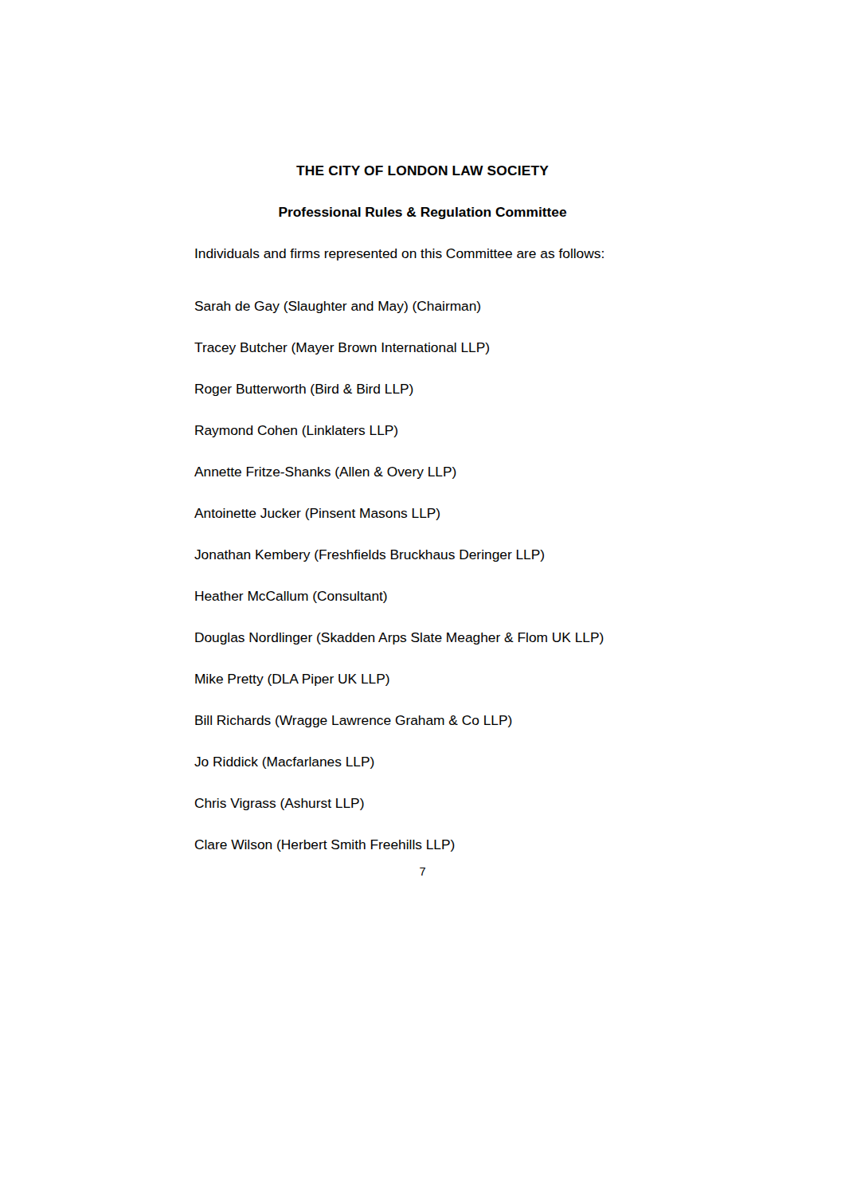The City of London Law Society
Professional Rules & Regulation Committee
Individuals and firms represented on this Committee are as follows:
Sarah de Gay (Slaughter and May) (Chairman)
Tracey Butcher (Mayer Brown International LLP)
Roger Butterworth (Bird & Bird LLP)
Raymond Cohen (Linklaters LLP)
Annette Fritze-Shanks (Allen & Overy LLP)
Antoinette Jucker (Pinsent Masons LLP)
Jonathan Kembery (Freshfields Bruckhaus Deringer LLP)
Heather McCallum (Consultant)
Douglas Nordlinger (Skadden Arps Slate Meagher & Flom UK LLP)
Mike Pretty (DLA Piper UK LLP)
Bill Richards (Wragge Lawrence Graham & Co LLP)
Jo Riddick (Macfarlanes LLP)
Chris Vigrass (Ashurst LLP)
Clare Wilson (Herbert Smith Freehills LLP)
7